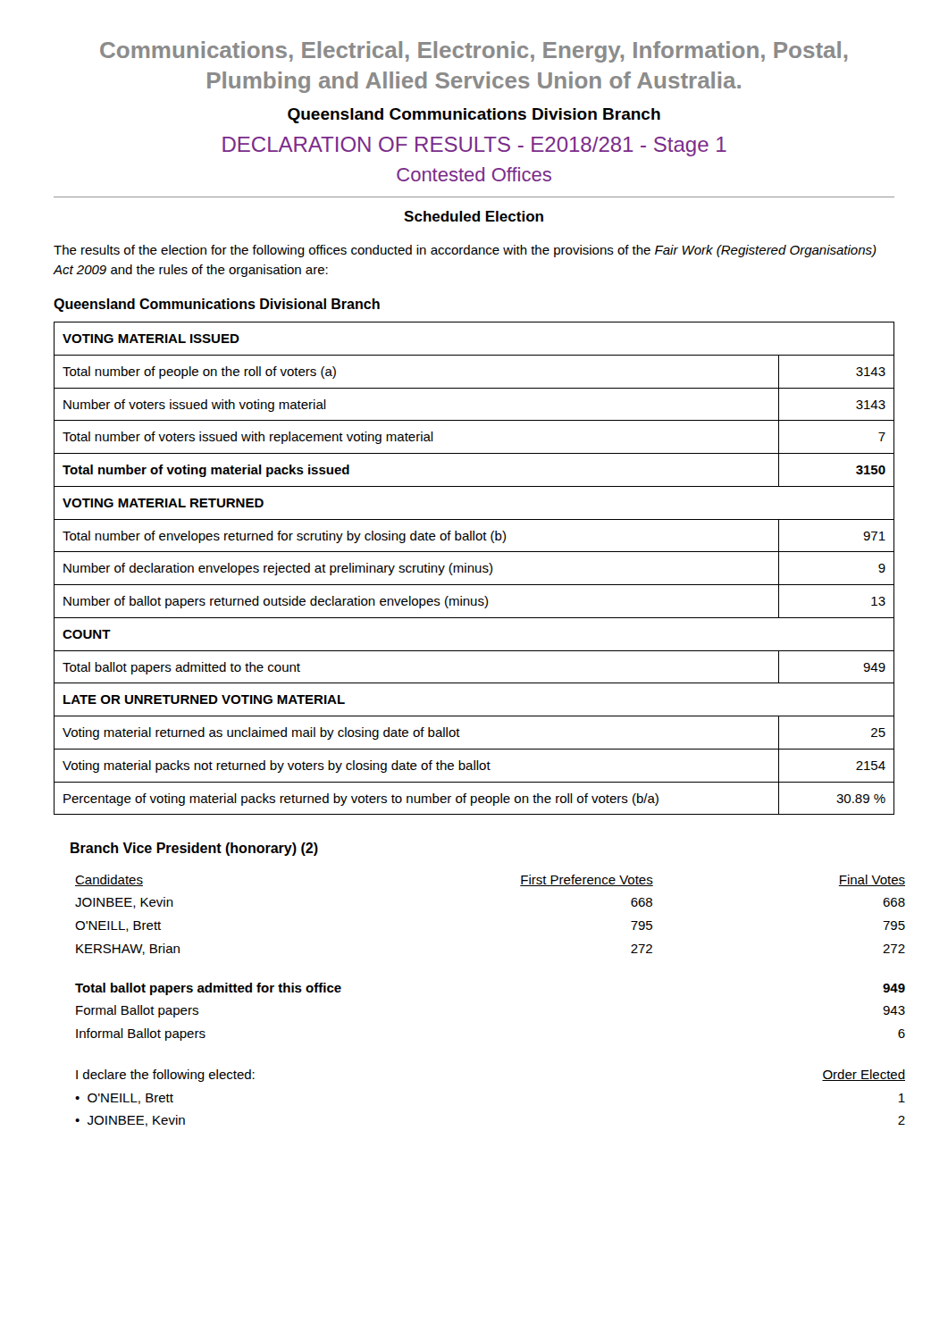Communications, Electrical, Electronic, Energy, Information, Postal, Plumbing and Allied Services Union of Australia.
Queensland Communications Division Branch
DECLARATION OF RESULTS - E2018/281 - Stage 1
Contested Offices
Scheduled Election
The results of the election for the following offices conducted in accordance with the provisions of the Fair Work (Registered Organisations) Act 2009 and the rules of the organisation are:
Queensland Communications Divisional Branch
| VOTING MATERIAL ISSUED |
| Total number of people on the roll of voters (a) | 3143 |
| Number of voters issued with voting material | 3143 |
| Total number of voters issued with replacement voting material | 7 |
| Total number of voting material packs issued | 3150 |
| VOTING MATERIAL RETURNED |
| Total number of envelopes returned for scrutiny by closing date of ballot (b) | 971 |
| Number of declaration envelopes rejected at preliminary scrutiny (minus) | 9 |
| Number of ballot papers returned outside declaration envelopes (minus) | 13 |
| COUNT |
| Total ballot papers admitted to the count | 949 |
| LATE OR UNRETURNED VOTING MATERIAL |
| Voting material returned as unclaimed mail by closing date of ballot | 25 |
| Voting material packs not returned by voters by closing date of the ballot | 2154 |
| Percentage of voting material packs returned by voters to number of people on the roll of voters (b/a) | 30.89 % |
Branch Vice President (honorary) (2)
| Candidates | First Preference Votes | Final Votes |
| --- | --- | --- |
| JOINBEE, Kevin | 668 | 668 |
| O'NEILL, Brett | 795 | 795 |
| KERSHAW, Brian | 272 | 272 |
| Total ballot papers admitted for this office | 949 |
| Formal Ballot papers | 943 |
| Informal Ballot papers | 6 |
| I declare the following elected: | Order Elected |
| • O'NEILL, Brett | 1 |
| • JOINBEE, Kevin | 2 |